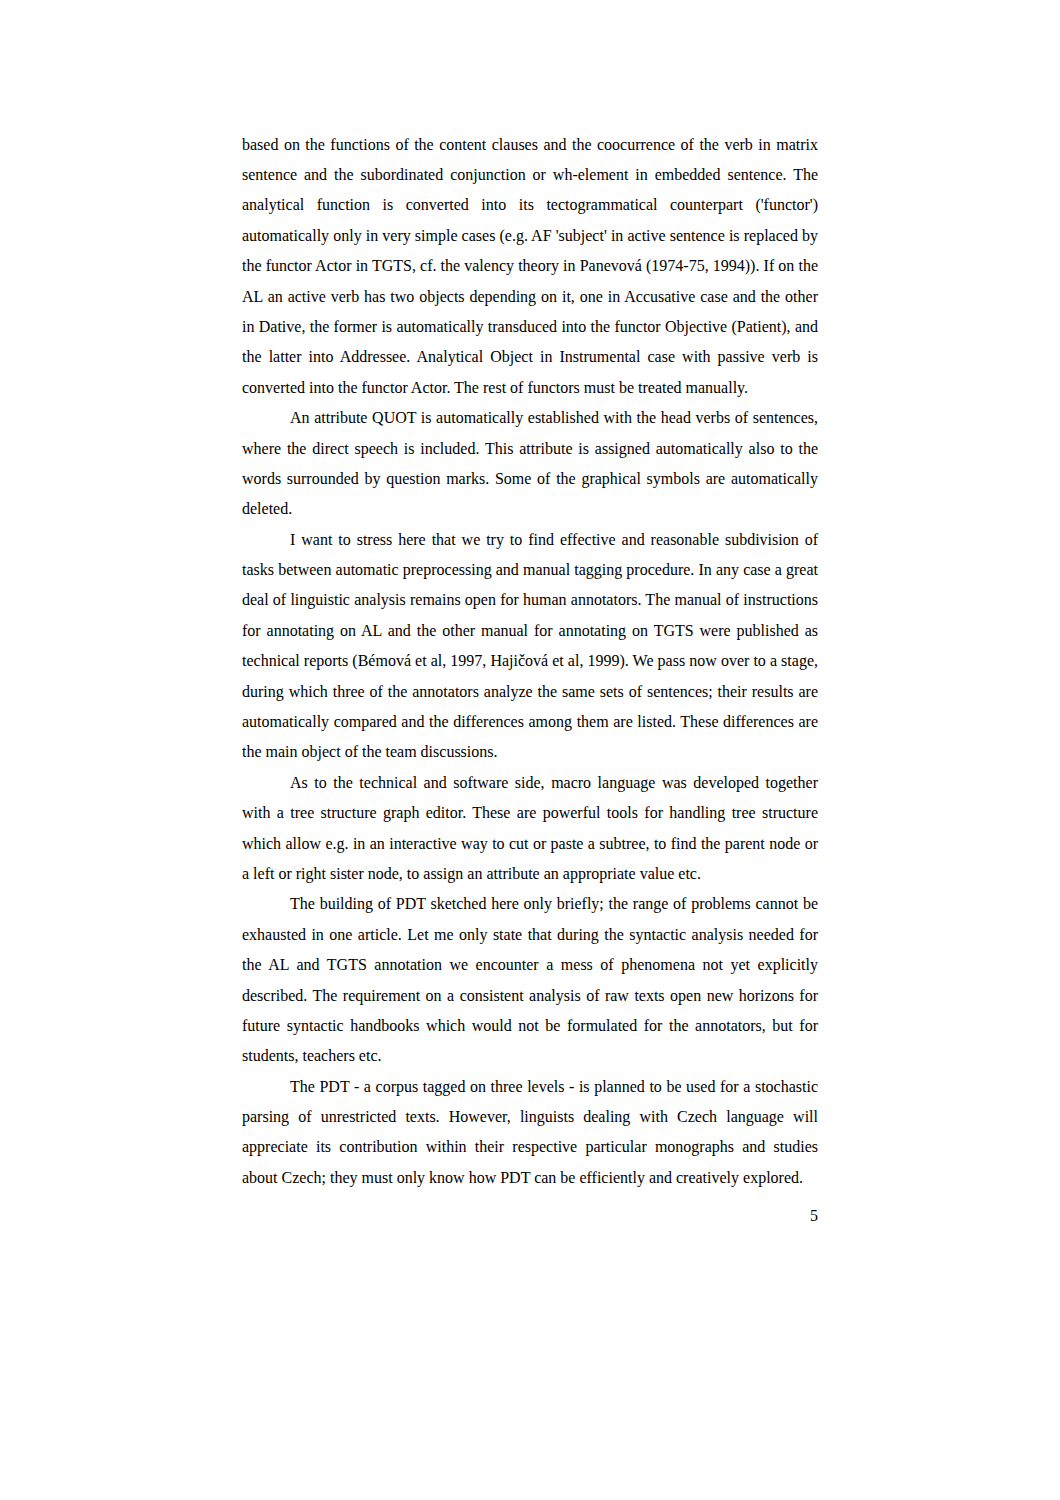based on the functions of the content clauses and the coocurrence of the verb in matrix sentence and the subordinated conjunction or wh-element in embedded sentence. The analytical function is converted into its tectogrammatical counterpart ('functor') automatically only in very simple cases (e.g. AF 'subject' in active sentence is replaced by the functor Actor in TGTS, cf. the valency theory in Panevová (1974-75, 1994)). If on the AL an active verb has two objects depending on it, one in Accusative case and the other in Dative, the former is automatically transduced into the functor Objective (Patient), and the latter into Addressee. Analytical Object in Instrumental case with passive verb is converted into the functor Actor. The rest of functors must be treated manually.
An attribute QUOT is automatically established with the head verbs of sentences, where the direct speech is included. This attribute is assigned automatically also to the words surrounded by question marks. Some of the graphical symbols are automatically deleted.
I want to stress here that we try to find effective and reasonable subdivision of tasks between automatic preprocessing and manual tagging procedure. In any case a great deal of linguistic analysis remains open for human annotators. The manual of instructions for annotating on AL and the other manual for annotating on TGTS were published as technical reports (Bémová et al, 1997, Hajičová et al, 1999). We pass now over to a stage, during which three of the annotators analyze the same sets of sentences; their results are automatically compared and the differences among them are listed. These differences are the main object of the team discussions.
As to the technical and software side, macro language was developed together with a tree structure graph editor. These are powerful tools for handling tree structure which allow e.g. in an interactive way to cut or paste a subtree, to find the parent node or a left or right sister node, to assign an attribute an appropriate value etc.
The building of PDT sketched here only briefly; the range of problems cannot be exhausted in one article. Let me only state that during the syntactic analysis needed for the AL and TGTS annotation we encounter a mess of phenomena not yet explicitly described. The requirement on a consistent analysis of raw texts open new horizons for future syntactic handbooks which would not be formulated for the annotators, but for students, teachers etc.
The PDT - a corpus tagged on three levels - is planned to be used for a stochastic parsing of unrestricted texts. However, linguists dealing with Czech language will appreciate its contribution within their respective particular monographs and studies about Czech; they must only know how PDT can be efficiently and creatively explored.
5